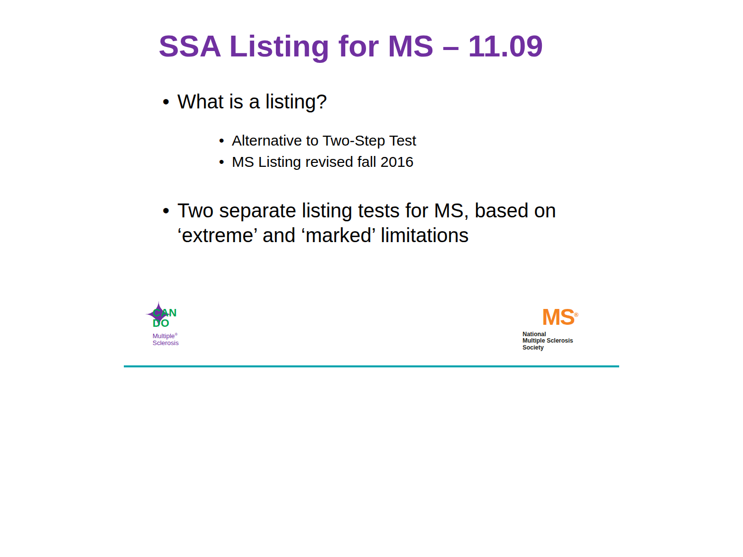SSA Listing for MS – 11.09
What is a listing?
Alternative to Two-Step Test
MS Listing revised fall 2016
Two separate listing tests for MS, based on ‘extreme’ and ‘marked’ limitations
✦
CAN
DO
Multiple®
Sclerosis
MS®
National
Multiple Sclerosis
Society